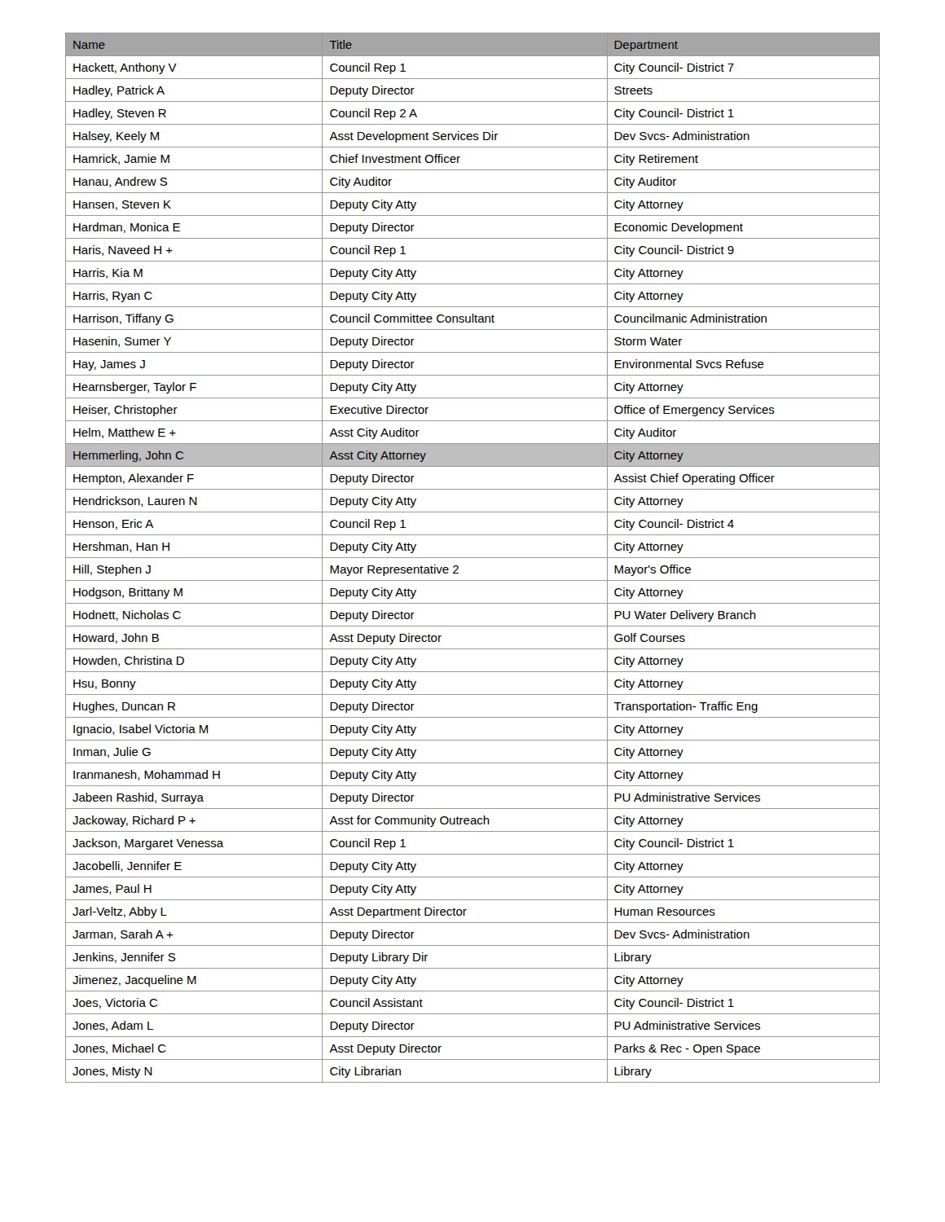| Name | Title | Department |
| --- | --- | --- |
| Hackett, Anthony V | Council Rep 1 | City Council- District 7 |
| Hadley, Patrick A | Deputy Director | Streets |
| Hadley, Steven R | Council Rep 2 A | City Council- District 1 |
| Halsey, Keely M | Asst Development Services Dir | Dev Svcs- Administration |
| Hamrick, Jamie M | Chief Investment Officer | City Retirement |
| Hanau, Andrew S | City Auditor | City Auditor |
| Hansen, Steven K | Deputy City Atty | City Attorney |
| Hardman, Monica E | Deputy Director | Economic Development |
| Haris, Naveed H + | Council Rep 1 | City Council- District 9 |
| Harris, Kia M | Deputy City Atty | City Attorney |
| Harris, Ryan C | Deputy City Atty | City Attorney |
| Harrison, Tiffany G | Council Committee Consultant | Councilmanic Administration |
| Hasenin, Sumer Y | Deputy Director | Storm Water |
| Hay, James J | Deputy Director | Environmental Svcs Refuse |
| Hearnsberger, Taylor F | Deputy City Atty | City Attorney |
| Heiser, Christopher | Executive Director | Office of Emergency Services |
| Helm, Matthew E + | Asst City Auditor | City Auditor |
| Hemmerling, John C | Asst City Attorney | City Attorney |
| Hempton, Alexander F | Deputy Director | Assist Chief Operating Officer |
| Hendrickson, Lauren N | Deputy City Atty | City Attorney |
| Henson, Eric A | Council Rep 1 | City Council- District 4 |
| Hershman, Han H | Deputy City Atty | City Attorney |
| Hill, Stephen J | Mayor Representative 2 | Mayor's Office |
| Hodgson, Brittany M | Deputy City Atty | City Attorney |
| Hodnett, Nicholas C | Deputy Director | PU Water Delivery Branch |
| Howard, John B | Asst Deputy Director | Golf Courses |
| Howden, Christina D | Deputy City Atty | City Attorney |
| Hsu, Bonny | Deputy City Atty | City Attorney |
| Hughes, Duncan R | Deputy Director | Transportation- Traffic Eng |
| Ignacio, Isabel Victoria M | Deputy City Atty | City Attorney |
| Inman, Julie G | Deputy City Atty | City Attorney |
| Iranmanesh, Mohammad H | Deputy City Atty | City Attorney |
| Jabeen Rashid, Surraya | Deputy Director | PU Administrative Services |
| Jackoway, Richard P + | Asst for Community Outreach | City Attorney |
| Jackson, Margaret Venessa | Council Rep 1 | City Council- District 1 |
| Jacobelli, Jennifer E | Deputy City Atty | City Attorney |
| James, Paul H | Deputy City Atty | City Attorney |
| Jarl-Veltz, Abby L | Asst Department Director | Human Resources |
| Jarman, Sarah A + | Deputy Director | Dev Svcs- Administration |
| Jenkins, Jennifer S | Deputy Library Dir | Library |
| Jimenez, Jacqueline M | Deputy City Atty | City Attorney |
| Joes, Victoria C | Council Assistant | City Council- District 1 |
| Jones, Adam L | Deputy Director | PU Administrative Services |
| Jones, Michael C | Asst Deputy Director | Parks & Rec - Open Space |
| Jones, Misty N | City Librarian | Library |